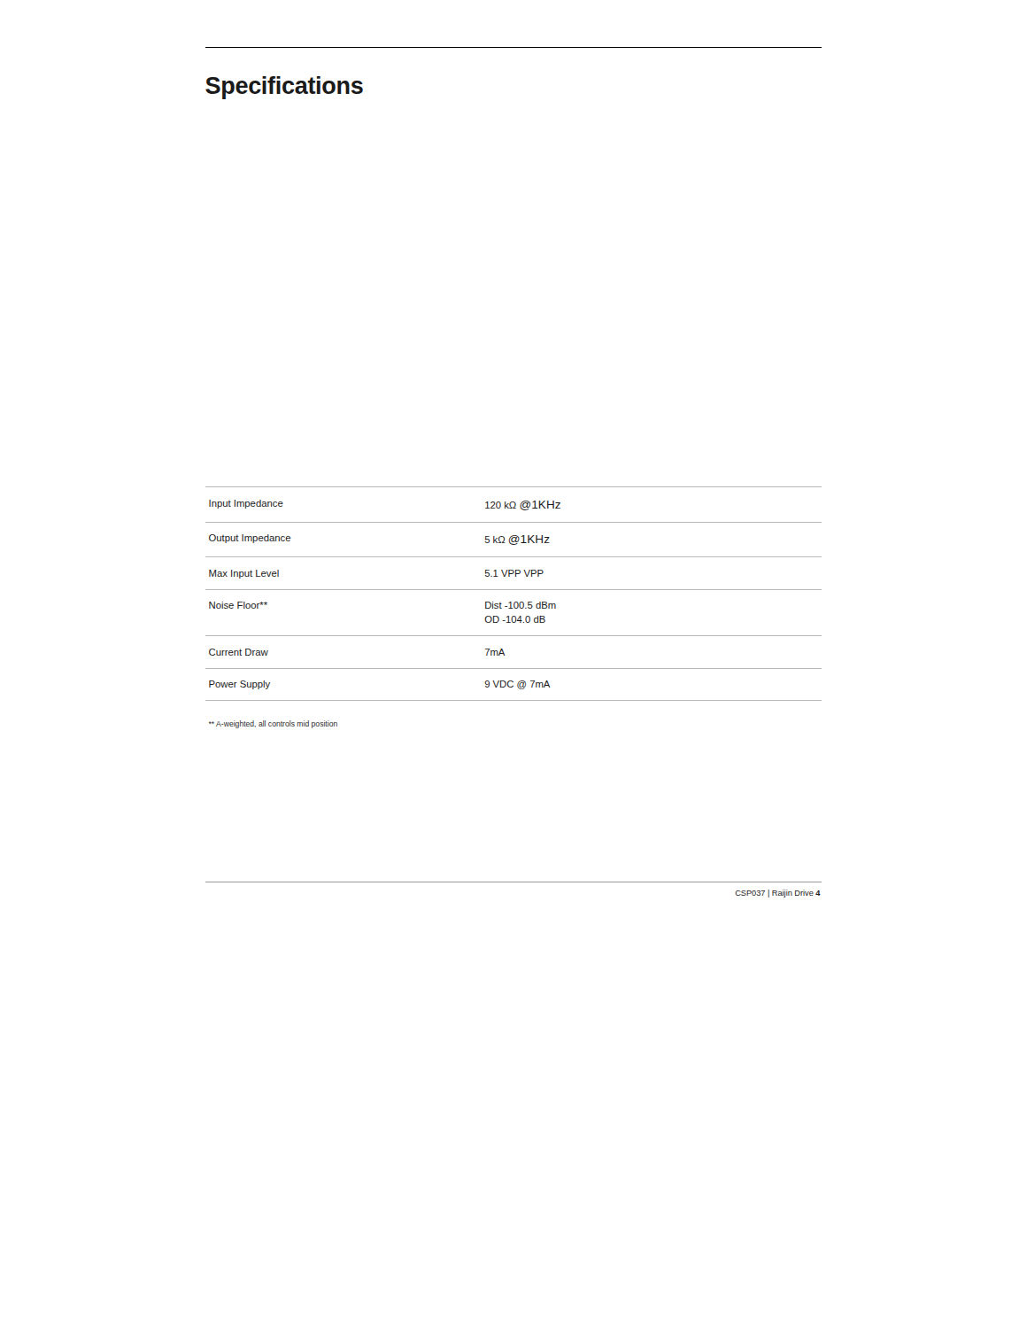Specifications
| Input Impedance | 120 kΩ @1KHz |
| Output Impedance | 5 kΩ @1KHz |
| Max Input Level | 5.1 VPP VPP |
| Noise Floor** | Dist -100.5 dBm OD -104.0 dB |
| Current Draw | 7mA |
| Power Supply | 9 VDC @ 7mA |
** A-weighted, all controls mid position
CSP037 | Raijin Drive 4